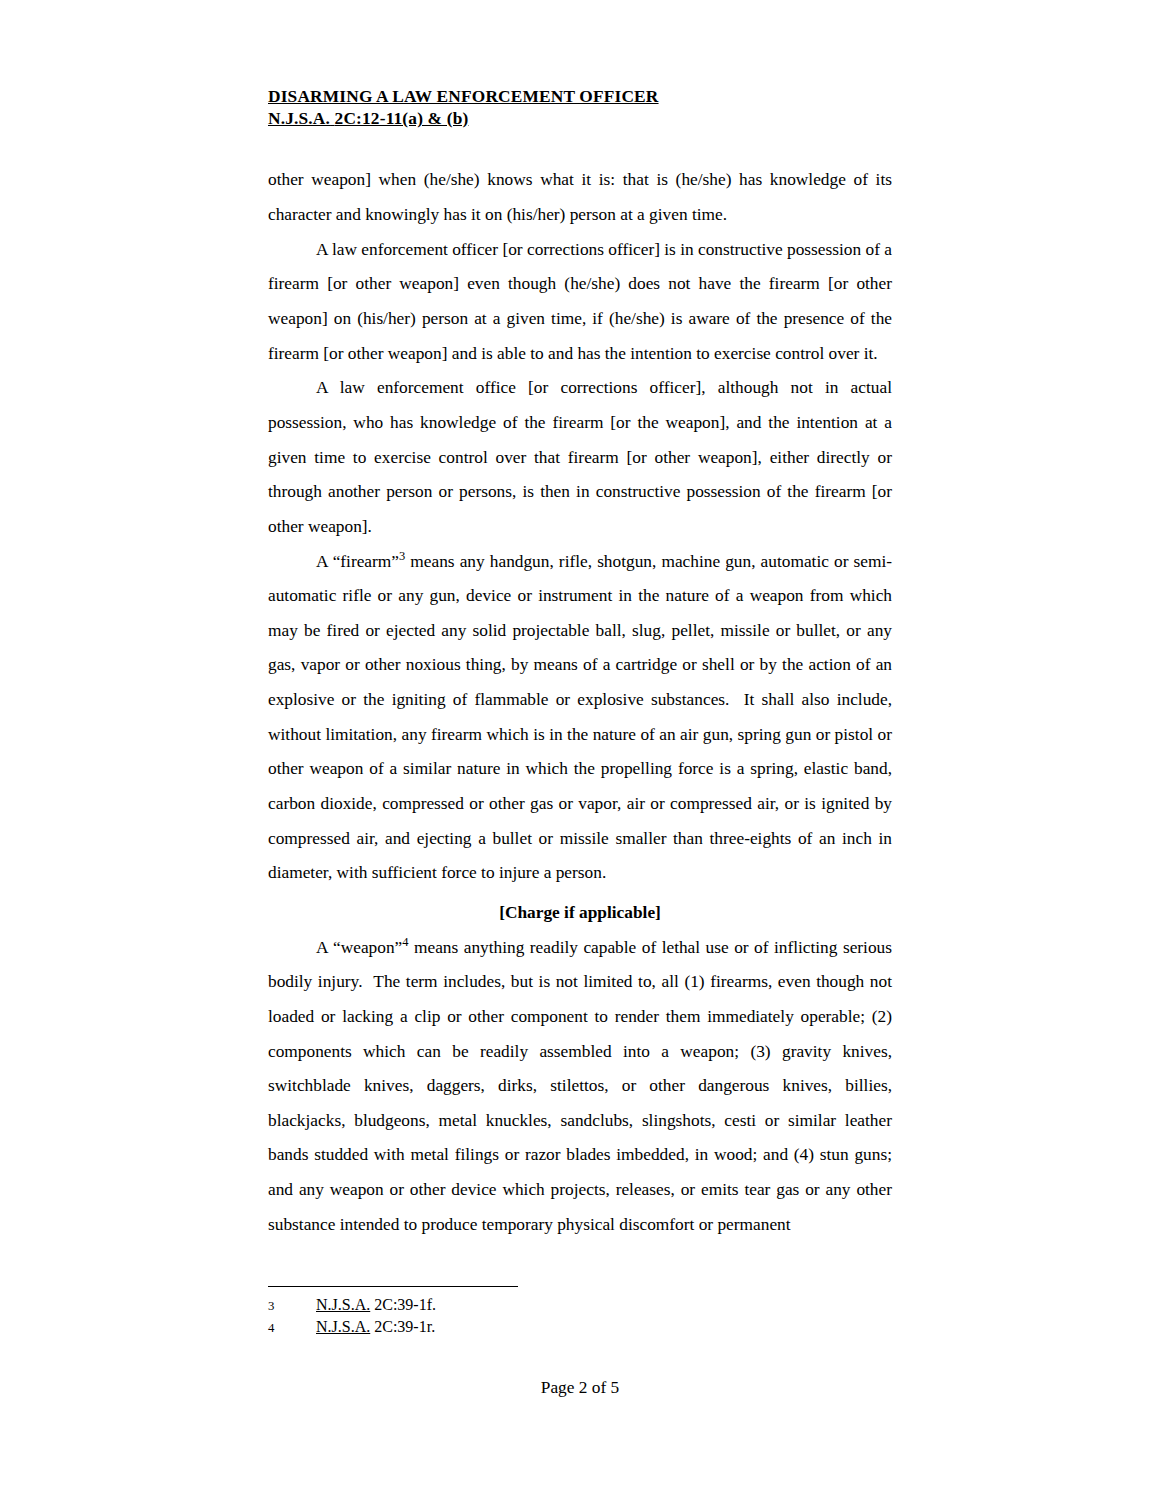DISARMING A LAW ENFORCEMENT OFFICER N.J.S.A. 2C:12-11(a) & (b)
other weapon] when (he/she) knows what it is: that is (he/she) has knowledge of its character and knowingly has it on (his/her) person at a given time.
A law enforcement officer [or corrections officer] is in constructive possession of a firearm [or other weapon] even though (he/she) does not have the firearm [or other weapon] on (his/her) person at a given time, if (he/she) is aware of the presence of the firearm [or other weapon] and is able to and has the intention to exercise control over it.
A law enforcement office [or corrections officer], although not in actual possession, who has knowledge of the firearm [or the weapon], and the intention at a given time to exercise control over that firearm [or other weapon], either directly or through another person or persons, is then in constructive possession of the firearm [or other weapon].
A “firearm”3 means any handgun, rifle, shotgun, machine gun, automatic or semi-automatic rifle or any gun, device or instrument in the nature of a weapon from which may be fired or ejected any solid projectable ball, slug, pellet, missile or bullet, or any gas, vapor or other noxious thing, by means of a cartridge or shell or by the action of an explosive or the igniting of flammable or explosive substances. It shall also include, without limitation, any firearm which is in the nature of an air gun, spring gun or pistol or other weapon of a similar nature in which the propelling force is a spring, elastic band, carbon dioxide, compressed or other gas or vapor, air or compressed air, or is ignited by compressed air, and ejecting a bullet or missile smaller than three-eights of an inch in diameter, with sufficient force to injure a person.
[Charge if applicable]
A “weapon”4 means anything readily capable of lethal use or of inflicting serious bodily injury. The term includes, but is not limited to, all (1) firearms, even though not loaded or lacking a clip or other component to render them immediately operable; (2) components which can be readily assembled into a weapon; (3) gravity knives, switchblade knives, daggers, dirks, stilettos, or other dangerous knives, billies, blackjacks, bludgeons, metal knuckles, sandclubs, slingshots, cesti or similar leather bands studded with metal filings or razor blades imbedded, in wood; and (4) stun guns; and any weapon or other device which projects, releases, or emits tear gas or any other substance intended to produce temporary physical discomfort or permanent
3 N.J.S.A. 2C:39-1f.
4 N.J.S.A. 2C:39-1r.
Page 2 of 5